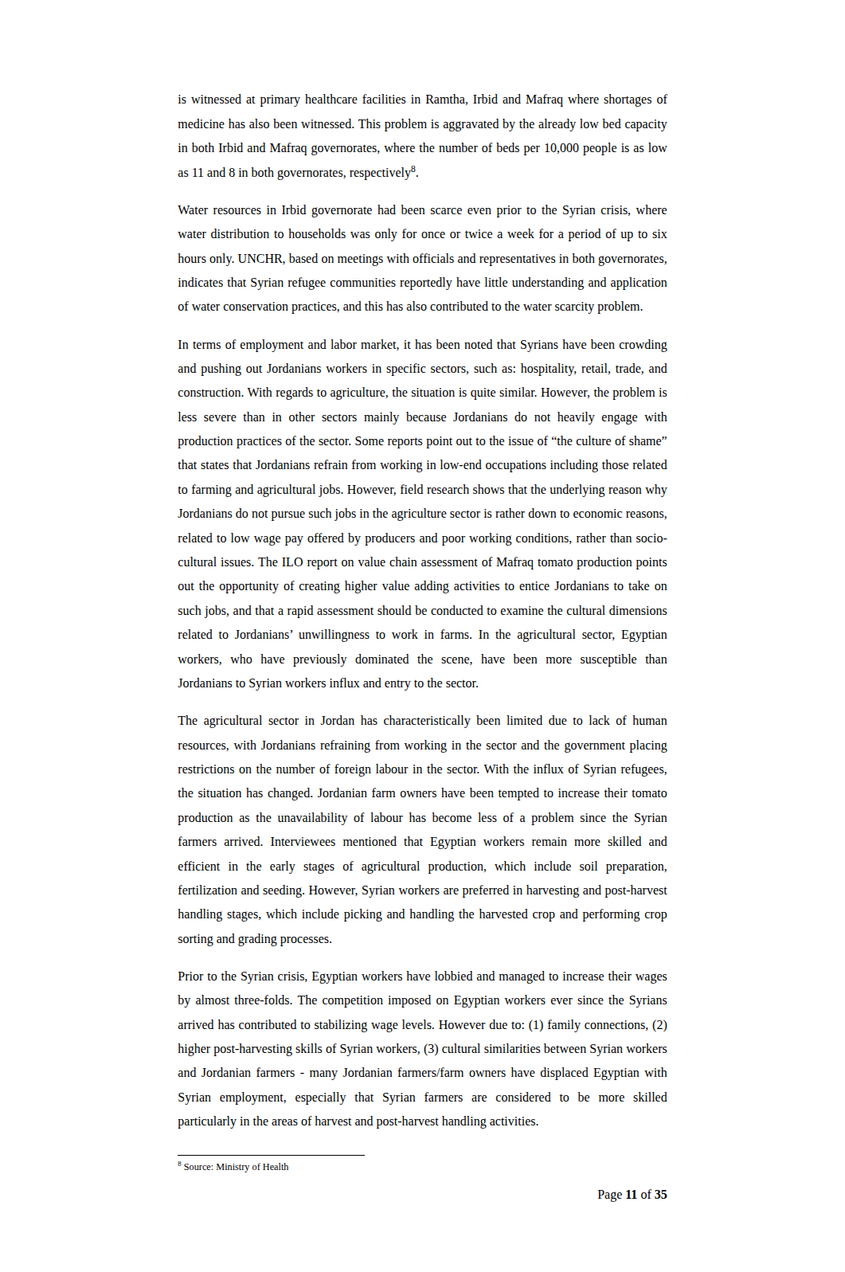is witnessed at primary healthcare facilities in Ramtha, Irbid and Mafraq where shortages of medicine has also been witnessed. This problem is aggravated by the already low bed capacity in both Irbid and Mafraq governorates, where the number of beds per 10,000 people is as low as 11 and 8 in both governorates, respectively8.
Water resources in Irbid governorate had been scarce even prior to the Syrian crisis, where water distribution to households was only for once or twice a week for a period of up to six hours only. UNCHR, based on meetings with officials and representatives in both governorates, indicates that Syrian refugee communities reportedly have little understanding and application of water conservation practices, and this has also contributed to the water scarcity problem.
In terms of employment and labor market, it has been noted that Syrians have been crowding and pushing out Jordanians workers in specific sectors, such as: hospitality, retail, trade, and construction. With regards to agriculture, the situation is quite similar. However, the problem is less severe than in other sectors mainly because Jordanians do not heavily engage with production practices of the sector. Some reports point out to the issue of “the culture of shame” that states that Jordanians refrain from working in low-end occupations including those related to farming and agricultural jobs. However, field research shows that the underlying reason why Jordanians do not pursue such jobs in the agriculture sector is rather down to economic reasons, related to low wage pay offered by producers and poor working conditions, rather than socio-cultural issues. The ILO report on value chain assessment of Mafraq tomato production points out the opportunity of creating higher value adding activities to entice Jordanians to take on such jobs, and that a rapid assessment should be conducted to examine the cultural dimensions related to Jordanians’ unwillingness to work in farms. In the agricultural sector, Egyptian workers, who have previously dominated the scene, have been more susceptible than Jordanians to Syrian workers influx and entry to the sector.
The agricultural sector in Jordan has characteristically been limited due to lack of human resources, with Jordanians refraining from working in the sector and the government placing restrictions on the number of foreign labour in the sector. With the influx of Syrian refugees, the situation has changed. Jordanian farm owners have been tempted to increase their tomato production as the unavailability of labour has become less of a problem since the Syrian farmers arrived. Interviewees mentioned that Egyptian workers remain more skilled and efficient in the early stages of agricultural production, which include soil preparation, fertilization and seeding. However, Syrian workers are preferred in harvesting and post-harvest handling stages, which include picking and handling the harvested crop and performing crop sorting and grading processes.
Prior to the Syrian crisis, Egyptian workers have lobbied and managed to increase their wages by almost three-folds. The competition imposed on Egyptian workers ever since the Syrians arrived has contributed to stabilizing wage levels. However due to: (1) family connections, (2) higher post-harvesting skills of Syrian workers, (3) cultural similarities between Syrian workers and Jordanian farmers - many Jordanian farmers/farm owners have displaced Egyptian with Syrian employment, especially that Syrian farmers are considered to be more skilled particularly in the areas of harvest and post-harvest handling activities.
8 Source: Ministry of Health
Page 11 of 35